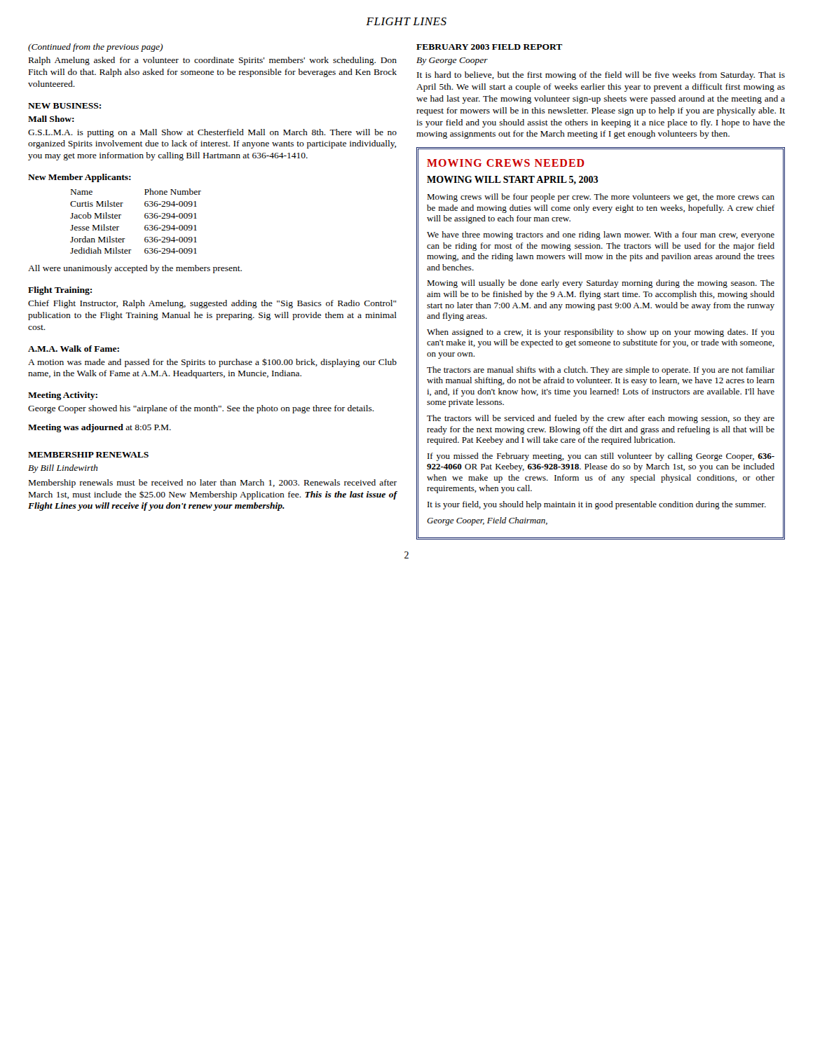FLIGHT LINES
(Continued from the previous page)
Ralph Amelung asked for a volunteer to coordinate Spirits' members' work scheduling. Don Fitch will do that. Ralph also asked for someone to be responsible for beverages and Ken Brock volunteered.
NEW BUSINESS:
Mall Show:
G.S.L.M.A. is putting on a Mall Show at Chesterfield Mall on March 8th. There will be no organized Spirits involvement due to lack of interest. If anyone wants to participate individually, you may get more information by calling Bill Hartmann at 636-464-1410.
New Member Applicants:
| Name | Phone Number |
| Curtis Milster | 636-294-0091 |
| Jacob Milster | 636-294-0091 |
| Jesse Milster | 636-294-0091 |
| Jordan Milster | 636-294-0091 |
| Jedidiah Milster | 636-294-0091 |
All were unanimously accepted by the members present.
Flight Training:
Chief Flight Instructor, Ralph Amelung, suggested adding the "Sig Basics of Radio Control" publication to the Flight Training Manual he is preparing. Sig will provide them at a minimal cost.
A.M.A. Walk of Fame:
A motion was made and passed for the Spirits to purchase a $100.00 brick, displaying our Club name, in the Walk of Fame at A.M.A. Headquarters, in Muncie, Indiana.
Meeting Activity:
George Cooper showed his "airplane of the month". See the photo on page three for details.
Meeting was adjourned at 8:05 P.M.
MEMBERSHIP RENEWALS
By Bill Lindewirth
Membership renewals must be received no later than March 1, 2003. Renewals received after March 1st, must include the $25.00 New Membership Application fee. This is the last issue of Flight Lines you will receive if you don't renew your membership.
FEBRUARY 2003 FIELD REPORT
By George Cooper
It is hard to believe, but the first mowing of the field will be five weeks from Saturday. That is April 5th. We will start a couple of weeks earlier this year to prevent a difficult first mowing as we had last year. The mowing volunteer sign-up sheets were passed around at the meeting and a request for mowers will be in this newsletter. Please sign up to help if you are physically able. It is your field and you should assist the others in keeping it a nice place to fly. I hope to have the mowing assignments out for the March meeting if I get enough volunteers by then.
MOWING CREWS NEEDED
MOWING WILL START APRIL 5, 2003
Mowing crews will be four people per crew. The more volunteers we get, the more crews can be made and mowing duties will come only every eight to ten weeks, hopefully. A crew chief will be assigned to each four man crew.
We have three mowing tractors and one riding lawn mower. With a four man crew, everyone can be riding for most of the mowing session. The tractors will be used for the major field mowing, and the riding lawn mowers will mow in the pits and pavilion areas around the trees and benches.
Mowing will usually be done early every Saturday morning during the mowing season. The aim will be to be finished by the 9 A.M. flying start time. To accomplish this, mowing should start no later than 7:00 A.M. and any mowing past 9:00 A.M. would be away from the runway and flying areas.
When assigned to a crew, it is your responsibility to show up on your mowing dates. If you can't make it, you will be expected to get someone to substitute for you, or trade with someone, on your own.
The tractors are manual shifts with a clutch. They are simple to operate. If you are not familiar with manual shifting, do not be afraid to volunteer. It is easy to learn, we have 12 acres to learn i, and, if you don't know how, it's time you learned! Lots of instructors are available. I'll have some private lessons.
The tractors will be serviced and fueled by the crew after each mowing session, so they are ready for the next mowing crew. Blowing off the dirt and grass and refueling is all that will be required. Pat Keebey and I will take care of the required lubrication.
If you missed the February meeting, you can still volunteer by calling George Cooper, 636-922-4060 OR Pat Keebey, 636-928-3918. Please do so by March 1st, so you can be included when we make up the crews. Inform us of any special physical conditions, or other requirements, when you call.
It is your field, you should help maintain it in good presentable condition during the summer.
George Cooper, Field Chairman,
2